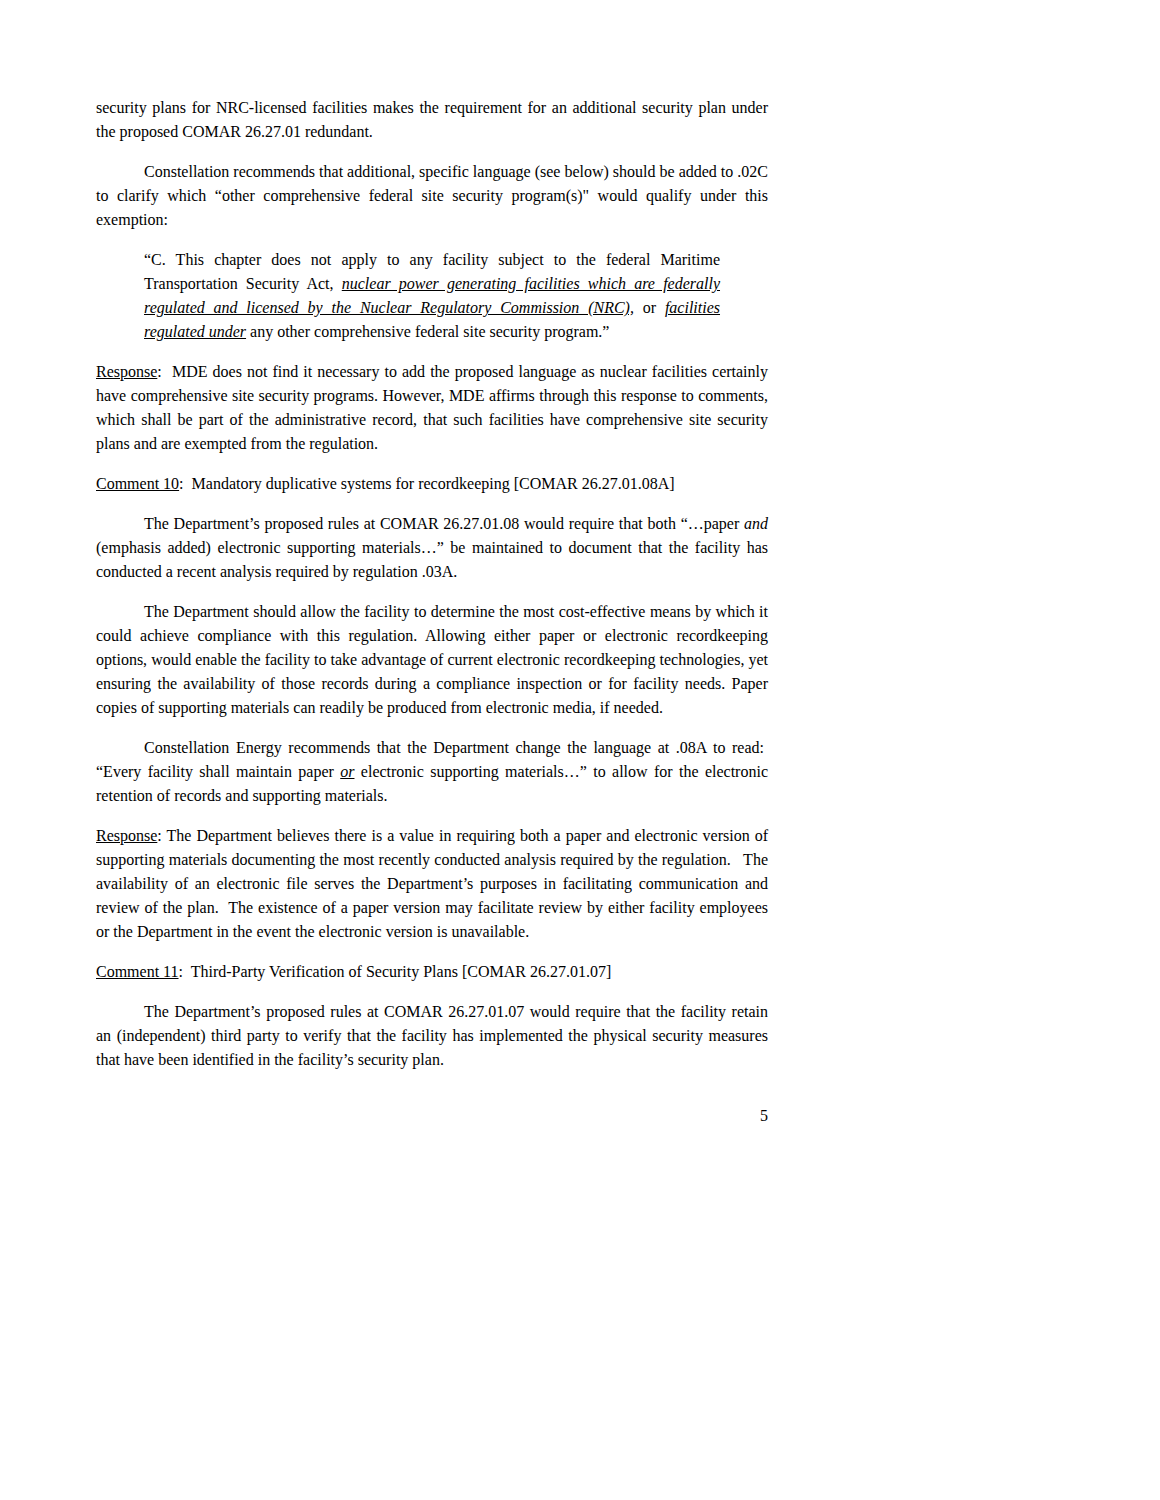security plans for NRC-licensed facilities makes the requirement for an additional security plan under the proposed COMAR 26.27.01 redundant.
Constellation recommends that additional, specific language (see below) should be added to .02C to clarify which “other comprehensive federal site security program(s)" would qualify under this exemption:
“C. This chapter does not apply to any facility subject to the federal Maritime Transportation Security Act, nuclear power generating facilities which are federally regulated and licensed by the Nuclear Regulatory Commission (NRC), or facilities regulated under any other comprehensive federal site security program.”
Response: MDE does not find it necessary to add the proposed language as nuclear facilities certainly have comprehensive site security programs. However, MDE affirms through this response to comments, which shall be part of the administrative record, that such facilities have comprehensive site security plans and are exempted from the regulation.
Comment 10: Mandatory duplicative systems for recordkeeping [COMAR 26.27.01.08A]
The Department’s proposed rules at COMAR 26.27.01.08 would require that both “…paper and (emphasis added) electronic supporting materials…” be maintained to document that the facility has conducted a recent analysis required by regulation .03A.
The Department should allow the facility to determine the most cost-effective means by which it could achieve compliance with this regulation. Allowing either paper or electronic recordkeeping options, would enable the facility to take advantage of current electronic recordkeeping technologies, yet ensuring the availability of those records during a compliance inspection or for facility needs. Paper copies of supporting materials can readily be produced from electronic media, if needed.
Constellation Energy recommends that the Department change the language at .08A to read: “Every facility shall maintain paper or electronic supporting materials…” to allow for the electronic retention of records and supporting materials.
Response: The Department believes there is a value in requiring both a paper and electronic version of supporting materials documenting the most recently conducted analysis required by the regulation. The availability of an electronic file serves the Department’s purposes in facilitating communication and review of the plan. The existence of a paper version may facilitate review by either facility employees or the Department in the event the electronic version is unavailable.
Comment 11: Third-Party Verification of Security Plans [COMAR 26.27.01.07]
The Department’s proposed rules at COMAR 26.27.01.07 would require that the facility retain an (independent) third party to verify that the facility has implemented the physical security measures that have been identified in the facility’s security plan.
5